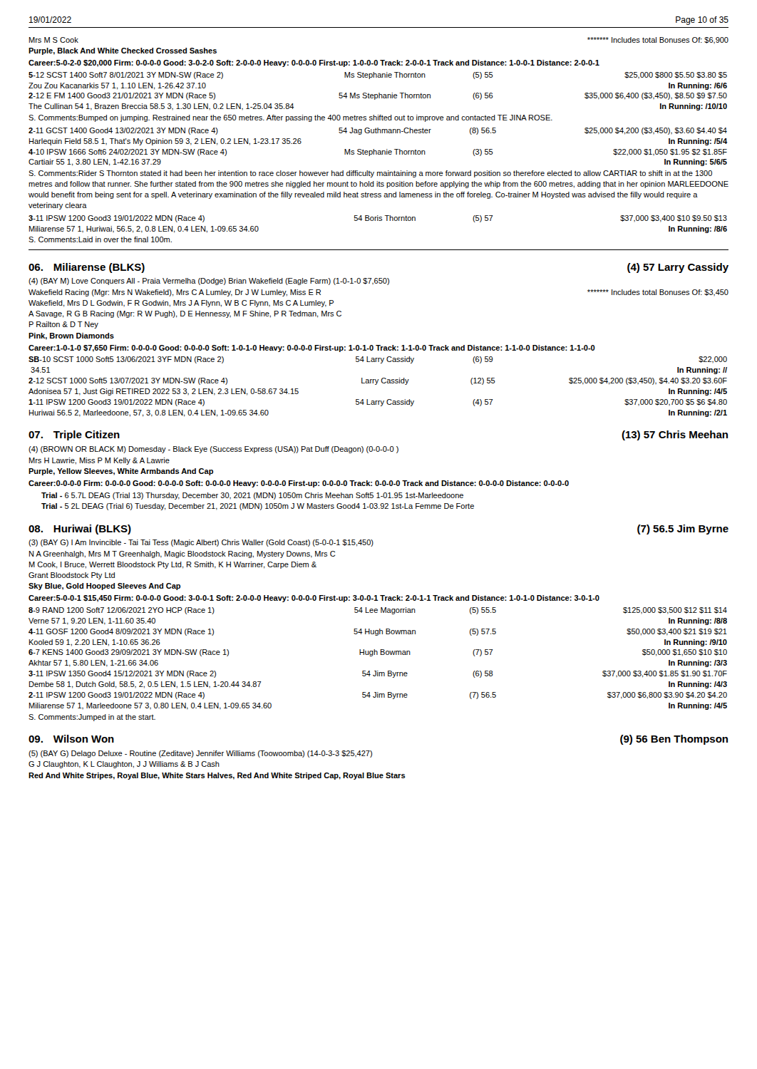19/01/2022
Page 10 of 35
Mrs M S Cook
******* Includes total Bonuses Of: $6,900
Purple, Black And White Checked Crossed Sashes
Career:5-0-2-0 $20,000 Firm: 0-0-0-0 Good: 3-0-2-0 Soft: 2-0-0-0 Heavy: 0-0-0-0 First-up: 1-0-0-0 Track: 2-0-0-1 Track and Distance: 1-0-0-1 Distance: 2-0-0-1
| 5 -12 SCST 1400 Soft7 8/01/2021 3Y MDN-SW (Race 2) | Ms Stephanie Thornton | (5) 55 | $25,000 $800 $5.50 $3.80 $5 |
| Zou Zou Kacanarkis 57 1, 1.10 LEN, 1-26.42 37.10 | | | In Running: /6/6 |
| 2 -12 E FM 1400 Good3 21/01/2021 3Y MDN (Race 5) | 54 Ms Stephanie Thornton | (6) 56 | $35,000 $6,400 ($3,450), $8.50 $9 $7.50 |
| The Cullinan 54 1, Brazen Breccia 58.5 3, 1.30 LEN, 0.2 LEN, 1-25.04 35.84 | | | In Running: /10/10 |
S. Comments:Bumped on jumping. Restrained near the 650 metres. After passing the 400 metres shifted out to improve and contacted TE JINA ROSE.
| 2 -11 GCST 1400 Good4 13/02/2021 3Y MDN (Race 4) | 54 Jag Guthmann-Chester | (8) 56.5 | $25,000 $4,200 ($3,450), $3.60 $4.40 $4 |
| Harlequin Field 58.5 1, That's My Opinion 59 3, 2 LEN, 0.2 LEN, 1-23.17 35.26 | | | In Running: /5/4 |
| 4 -10 IPSW 1666 Soft6 24/02/2021 3Y MDN-SW (Race 4) | Ms Stephanie Thornton | (3) 55 | $22,000 $1,050 $1.95 $2 $1.85F |
| Cartiair 55 1, 3.80 LEN, 1-42.16 37.29 | | | In Running: 5/6/5 |
S. Comments:Rider S Thornton stated it had been her intention to race closer however had difficulty maintaining a more forward position so therefore elected to allow CARTIAR to shift in at the 1300 metres and follow that runner. She further stated from the 900 metres she niggled her mount to hold its position before applying the whip from the 600 metres, adding that in her opinion MARLEEDOONE would benefit from being sent for a spell. A veterinary examination of the filly revealed mild heat stress and lameness in the off foreleg. Co-trainer M Hoysted was advised the filly would require a veterinary cleara
| 3 -11 IPSW 1200 Good3 19/01/2022 MDN (Race 4) | 54 Boris Thornton | (5) 57 | $37,000 $3,400 $10 $9.50 $13 |
| Miliarense 57 1, Huriwai, 56.5, 2, 0.8 LEN, 0.4 LEN, 1-09.65 34.60 | | | In Running: /8/6 |
S. Comments:Laid in over the final 100m.
06. Miliarense (BLKS)
(4) 57 Larry Cassidy
(4) (BAY M) Love Conquers All - Praia Vermelha (Dodge) Brian Wakefield (Eagle Farm) (1-0-1-0 $7,650)
Wakefield Racing (Mgr: Mrs N Wakefield), Mrs C A Lumley, Dr J W Lumley, Miss E R
Wakefield, Mrs D L Godwin, F R Godwin, Mrs J A Flynn, W B C Flynn, Ms C A Lumley, P
A Savage, R G B Racing (Mgr: R W Pugh), D E Hennessy, M F Shine, P R Tedman, Mrs C
P Railton & D T Ney
******* Includes total Bonuses Of: $3,450
Pink, Brown Diamonds
Career:1-0-1-0 $7,650 Firm: 0-0-0-0 Good: 0-0-0-0 Soft: 1-0-1-0 Heavy: 0-0-0-0 First-up: 1-0-1-0 Track: 1-1-0-0 Track and Distance: 1-1-0-0 Distance: 1-1-0-0
| SB -10 SCST 1000 Soft5 13/06/2021 3YF MDN (Race 2) 34.51 | 54 Larry Cassidy | (6) 59 | $22,000 In Running: // |
| 2 -12 SCST 1000 Soft5 13/07/2021 3Y MDN-SW (Race 4) | Larry Cassidy | (12) 55 | $25,000 $4,200 ($3,450), $4.40 $3.20 $3.60F |
| Adonisea 57 1, Just Gigi RETIRED 2022 53 3, 2 LEN, 2.3 LEN, 0-58.67 34.15 | | | In Running: /4/5 |
| 1 -11 IPSW 1200 Good3 19/01/2022 MDN (Race 4) | 54 Larry Cassidy | (4) 57 | $37,000 $20,700 $5 $6 $4.80 |
| Huriwai 56.5 2, Marleedoone, 57, 3, 0.8 LEN, 0.4 LEN, 1-09.65 34.60 | | | In Running: /2/1 |
07. Triple Citizen
(13) 57 Chris Meehan
(4) (BROWN OR BLACK M) Domesday - Black Eye (Success Express (USA)) Pat Duff (Deagon) (0-0-0-0 )
Mrs H Lawrie, Miss P M Kelly & A Lawrie
Purple, Yellow Sleeves, White Armbands And Cap
Career:0-0-0-0 Firm: 0-0-0-0 Good: 0-0-0-0 Soft: 0-0-0-0 Heavy: 0-0-0-0 First-up: 0-0-0-0 Track: 0-0-0-0 Track and Distance: 0-0-0-0 Distance: 0-0-0-0
Trial - 6 5.7L DEAG (Trial 13) Thursday, December 30, 2021 (MDN) 1050m Chris Meehan Soft5 1-01.95 1st-Marleedoone
Trial - 5 2L DEAG (Trial 6) Tuesday, December 21, 2021 (MDN) 1050m J W Masters Good4 1-03.92 1st-La Femme De Forte
08. Huriwai (BLKS)
(7) 56.5 Jim Byrne
(3) (BAY G) I Am Invincible - Tai Tai Tess (Magic Albert) Chris Waller (Gold Coast) (5-0-0-1 $15,450)
N A Greenhalgh, Mrs M T Greenhalgh, Magic Bloodstock Racing, Mystery Downs, Mrs C
M Cook, I Bruce, Werrett Bloodstock Pty Ltd, R Smith, K H Warriner, Carpe Diem &
Grant Bloodstock Pty Ltd
Sky Blue, Gold Hooped Sleeves And Cap
Career:5-0-0-1 $15,450 Firm: 0-0-0-0 Good: 3-0-0-1 Soft: 2-0-0-0 Heavy: 0-0-0-0 First-up: 3-0-0-1 Track: 2-0-1-1 Track and Distance: 1-0-1-0 Distance: 3-0-1-0
| 8 -9 RAND 1200 Soft7 12/06/2021 2YO HCP (Race 1) | 54 Lee Magorrian | (5) 55.5 | $125,000 $3,500 $12 $11 $14 |
| Verne 57 1, 9.20 LEN, 1-11.60 35.40 | | | In Running: /8/8 |
| 4 -11 GOSF 1200 Good4 8/09/2021 3Y MDN (Race 1) | 54 Hugh Bowman | (5) 57.5 | $50,000 $3,400 $21 $19 $21 |
| Kooled 59 1, 2.20 LEN, 1-10.65 36.26 | | | In Running: /9/10 |
| 6 -7 KENS 1400 Good3 29/09/2021 3Y MDN-SW (Race 1) | Hugh Bowman | (7) 57 | $50,000 $1,650 $10 $10 |
| Akhtar 57 1, 5.80 LEN, 1-21.66 34.06 | | | In Running: /3/3 |
| 3 -11 IPSW 1350 Good4 15/12/2021 3Y MDN (Race 2) | 54 Jim Byrne | (6) 58 | $37,000 $3,400 $1.85 $1.90 $1.70F |
| Dembe 58 1, Dutch Gold, 58.5, 2, 0.5 LEN, 1.5 LEN, 1-20.44 34.87 | | | In Running: /4/3 |
| 2 -11 IPSW 1200 Good3 19/01/2022 MDN (Race 4) | 54 Jim Byrne | (7) 56.5 | $37,000 $6,800 $3.90 $4.20 $4.20 |
| Miliarense 57 1, Marleedoone 57 3, 0.80 LEN, 0.4 LEN, 1-09.65 34.60 | | | In Running: /4/5 |
S. Comments:Jumped in at the start.
09. Wilson Won
(9) 56 Ben Thompson
(5) (BAY G) Delago Deluxe - Routine (Zeditave) Jennifer Williams (Toowoomba) (14-0-3-3 $25,427)
G J Claughton, K L Claughton, J J Williams & B J Cash
Red And White Stripes, Royal Blue, White Stars Halves, Red And White Striped Cap, Royal Blue Stars